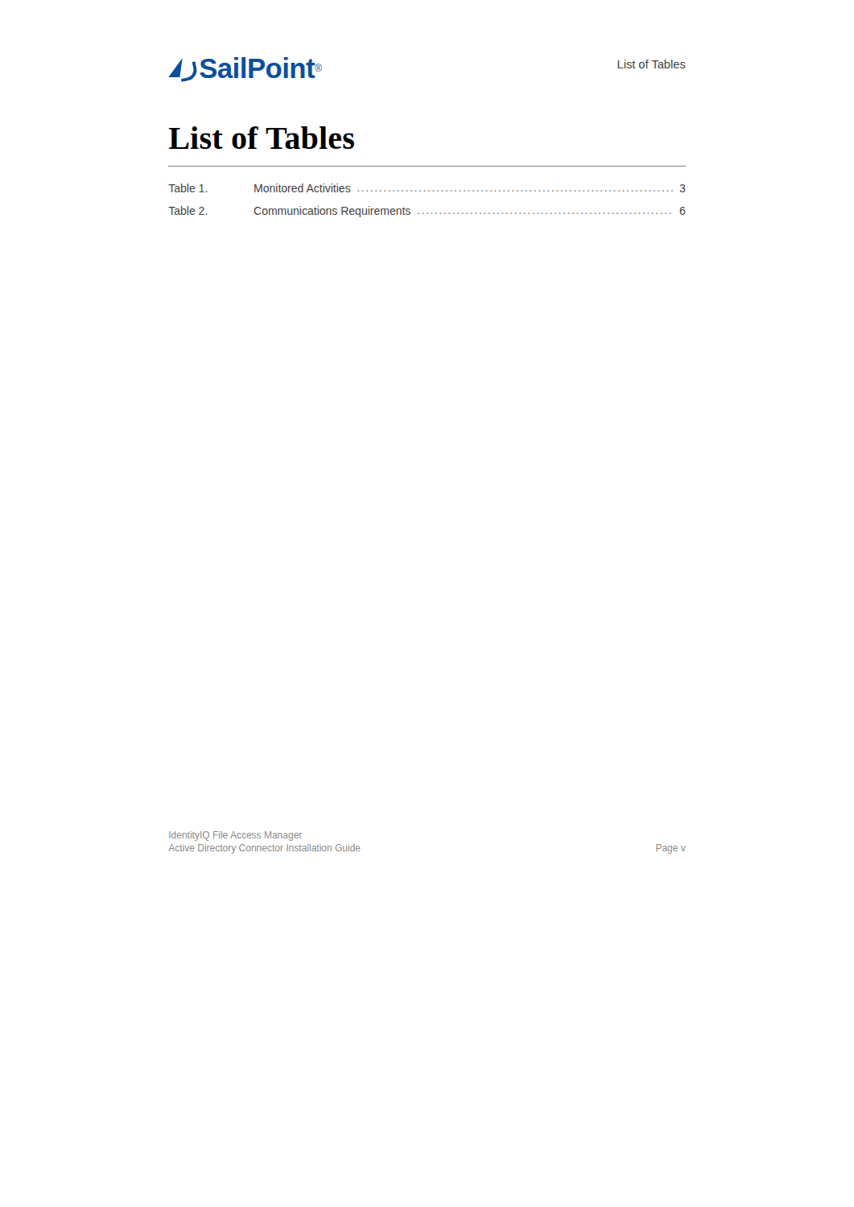SailPoint®
List of Tables
List of Tables
Table 1. Monitored Activities ................................................................................................. 3
Table 2. Communications Requirements ................................................................................................. 6
IdentityIQ File Access Manager
Active Directory Connector Installation Guide
Page v